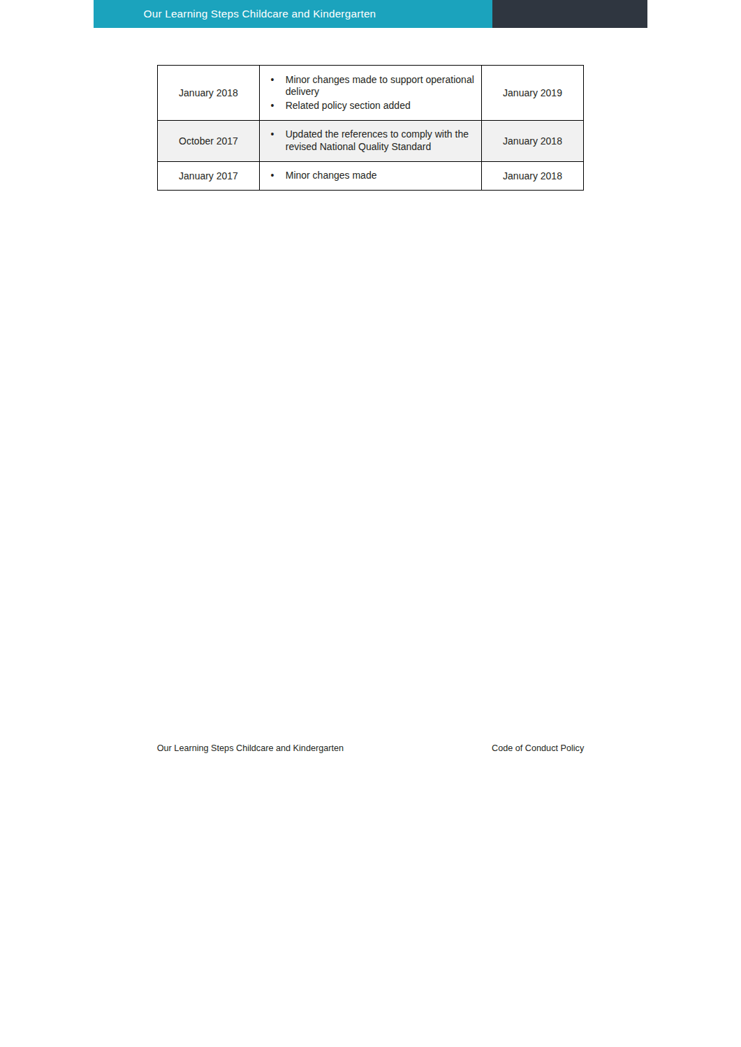Our Learning Steps Childcare and Kindergarten
| January 2018 | Minor changes made to support operational delivery Related policy section added | January 2019 |
| October 2017 | Updated the references to comply with the revised National Quality Standard | January 2018 |
| January 2017 | Minor changes made | January 2018 |
Our Learning Steps Childcare and Kindergarten
Code of Conduct Policy